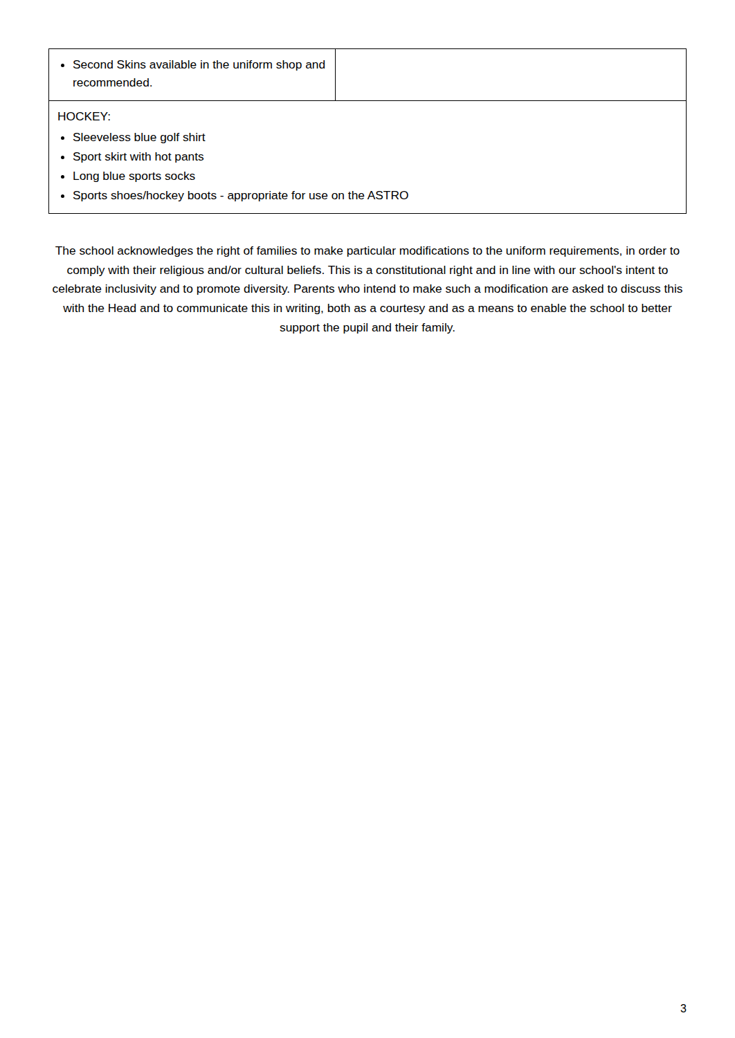| Second Skins available in the uniform shop and recommended. | |
| HOCKEY: Sleeveless blue golf shirt Sport skirt with hot pants Long blue sports socks Sports shoes/hockey boots - appropriate for use on the ASTRO |
The school acknowledges the right of families to make particular modifications to the uniform requirements, in order to comply with their religious and/or cultural beliefs. This is a constitutional right and in line with our school's intent to celebrate inclusivity and to promote diversity. Parents who intend to make such a modification are asked to discuss this with the Head and to communicate this in writing, both as a courtesy and as a means to enable the school to better support the pupil and their family.
3